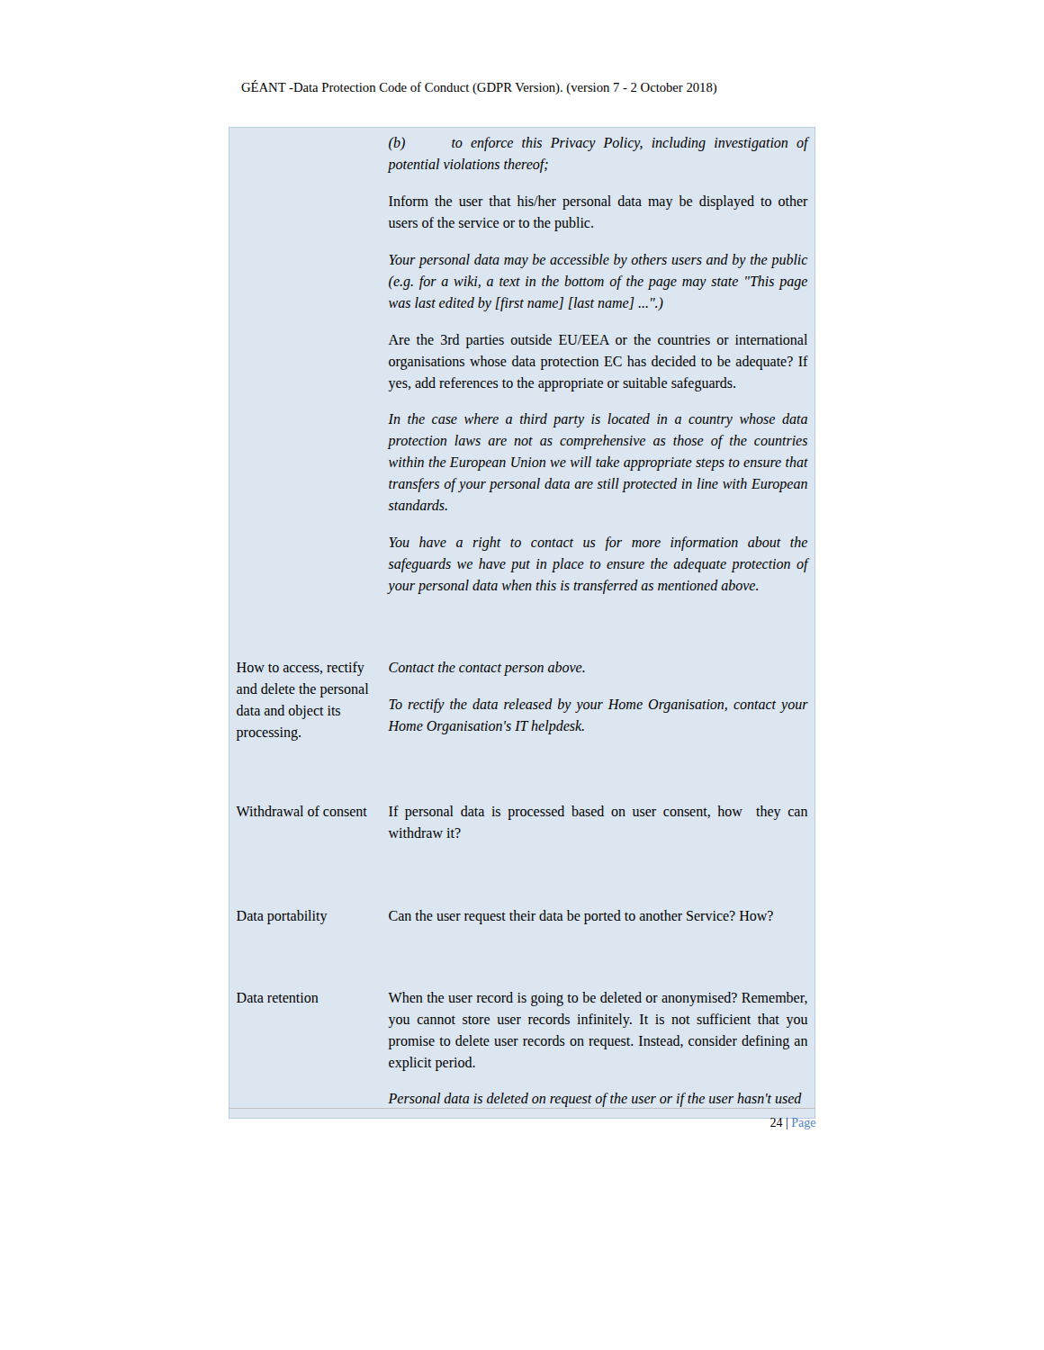GÉANT -Data Protection Code of Conduct (GDPR Version). (version 7 - 2 October 2018)
| | (b) to enforce this Privacy Policy, including investigation of potential violations thereof; Inform the user that his/her personal data may be displayed to other users of the service or to the public. Your personal data may be accessible by others users and by the public (e.g. for a wiki, a text in the bottom of the page may state "This page was last edited by [first name] [last name] ...".) Are the 3rd parties outside EU/EEA or the countries or international organisations whose data protection EC has decided to be adequate? If yes, add references to the appropriate or suitable safeguards. In the case where a third party is located in a country whose data protection laws are not as comprehensive as those of the countries within the European Union we will take appropriate steps to ensure that transfers of your personal data are still protected in line with European standards. You have a right to contact us for more information about the safeguards we have put in place to ensure the adequate protection of your personal data when this is transferred as mentioned above. |
| How to access, rectify and delete the personal data and object its processing. | Contact the contact person above. To rectify the data released by your Home Organisation, contact your Home Organisation's IT helpdesk. |
| Withdrawal of consent | If personal data is processed based on user consent, how they can withdraw it? |
| Data portability | Can the user request their data be ported to another Service? How? |
| Data retention | When the user record is going to be deleted or anonymised? Remember, you cannot store user records infinitely. It is not sufficient that you promise to delete user records on request. Instead, consider defining an explicit period. Personal data is deleted on request of the user or if the user hasn't used |
24 | Page